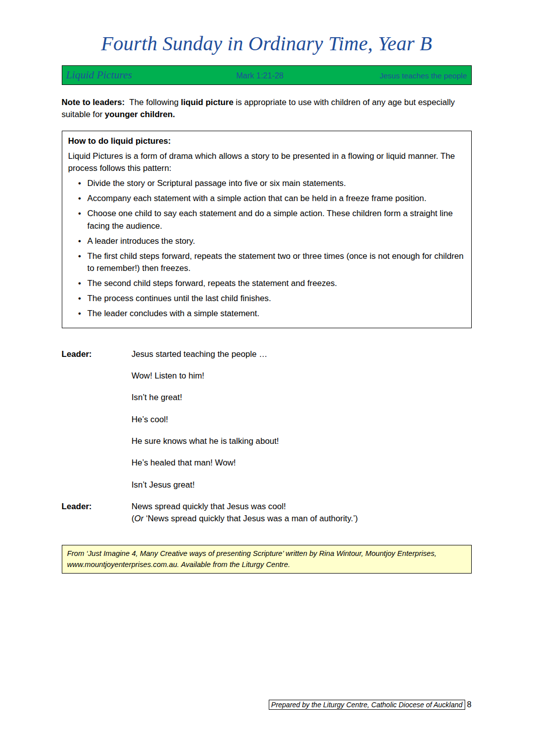Fourth Sunday in Ordinary Time, Year B
Liquid Pictures
Mark 1:21-28
Jesus teaches the people
Note to leaders: The following liquid picture is appropriate to use with children of any age but especially suitable for younger children.
How to do liquid pictures:
Liquid Pictures is a form of drama which allows a story to be presented in a flowing or liquid manner. The process follows this pattern:
Divide the story or Scriptural passage into five or six main statements.
Accompany each statement with a simple action that can be held in a freeze frame position.
Choose one child to say each statement and do a simple action. These children form a straight line facing the audience.
A leader introduces the story.
The first child steps forward, repeats the statement two or three times (once is not enough for children to remember!) then freezes.
The second child steps forward, repeats the statement and freezes.
The process continues until the last child finishes.
The leader concludes with a simple statement.
| Leader: | Jesus started teaching the people … |
| | Wow! Listen to him! |
| | Isn’t he great! |
| | He’s cool! |
| | He sure knows what he is talking about! |
| | He’s healed that man! Wow! |
| | Isn’t Jesus great! |
| Leader: | News spread quickly that Jesus was cool! ( Or ‘News spread quickly that Jesus was a man of authority.’) |
From ‘Just Imagine 4, Many Creative ways of presenting Scripture’ written by Rina Wintour, Mountjoy Enterprises, www.mountjoyenterprises.com.au. Available from the Liturgy Centre.
Prepared by the Liturgy Centre, Catholic Diocese of Auckland 8